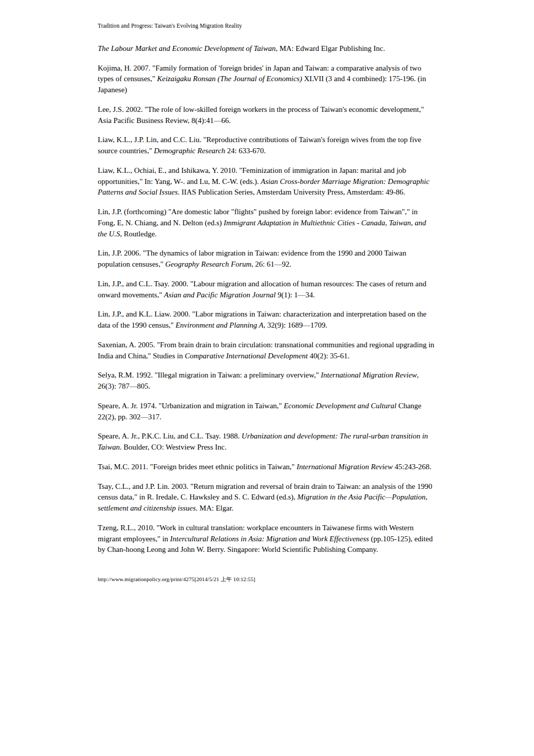Tradition and Progress: Taiwan's Evolving Migration Reality
The Labour Market and Economic Development of Taiwan, MA: Edward Elgar Publishing Inc.
Kojima, H. 2007. "Family formation of 'foreign brides' in Japan and Taiwan: a comparative analysis of two types of censuses," Keizaigaku Ronsan (The Journal of Economics) XLVII (3 and 4 combined): 175-196. (in Japanese)
Lee, J.S. 2002. "The role of low-skilled foreign workers in the process of Taiwan's economic development," Asia Pacific Business Review, 8(4):41—66.
Liaw, K.L., J.P. Lin, and C.C. Liu. "Reproductive contributions of Taiwan's foreign wives from the top five source countries," Demographic Research 24: 633-670.
Liaw, K.L., Ochiai, E., and Ishikawa, Y. 2010. "Feminization of immigration in Japan: marital and job opportunities," In: Yang, W-. and Lu, M. C-W. (eds.). Asian Cross-border Marriage Migration: Demographic Patterns and Social Issues. IIAS Publication Series, Amsterdam University Press, Amsterdam: 49-86.
Lin, J.P. (forthcoming) "Are domestic labor "flights" pushed by foreign labor: evidence from Taiwan"," in Fong, E, N. Chiang, and N. Delton (ed.s) Immigrant Adaptation in Multiethnic Cities - Canada, Taiwan, and the U.S, Routledge.
Lin, J.P. 2006. "The dynamics of labor migration in Taiwan: evidence from the 1990 and 2000 Taiwan population censuses," Geography Research Forum, 26: 61—92.
Lin, J.P., and C.L. Tsay. 2000. "Labour migration and allocation of human resources: The cases of return and onward movements," Asian and Pacific Migration Journal 9(1): 1—34.
Lin, J.P., and K.L. Liaw. 2000. "Labor migrations in Taiwan: characterization and interpretation based on the data of the 1990 census," Environment and Planning A, 32(9): 1689—1709.
Saxenian, A. 2005. "From brain drain to brain circulation: transnational communities and regional upgrading in India and China," Studies in Comparative International Development 40(2): 35-61.
Selya, R.M. 1992. "Illegal migration in Taiwan: a preliminary overview," International Migration Review, 26(3): 787—805.
Speare, A. Jr. 1974. "Urbanization and migration in Taiwan," Economic Development and Cultural Change 22(2), pp. 302—317.
Speare, A. Jr., P.K.C. Liu, and C.L. Tsay. 1988. Urbanization and development: The rural-urban transition in Taiwan. Boulder, CO: Westview Press Inc.
Tsai, M.C. 2011. "Foreign brides meet ethnic politics in Taiwan," International Migration Review 45:243-268.
Tsay, C.L., and J.P. Lin. 2003. "Return migration and reversal of brain drain to Taiwan: an analysis of the 1990 census data," in R. Iredale, C. Hawksley and S. C. Edward (ed.s), Migration in the Asia Pacific—Population, settlement and citizenship issues. MA: Elgar.
Tzeng, R.L., 2010. "Work in cultural translation: workplace encounters in Taiwanese firms with Western migrant employees," in Intercultural Relations in Asia: Migration and Work Effectiveness (pp.105-125), edited by Chan-hoong Leong and John W. Berry. Singapore: World Scientific Publishing Company.
http://www.migrationpolicy.org/print/4275[2014/5/21 上午 10:12:55]